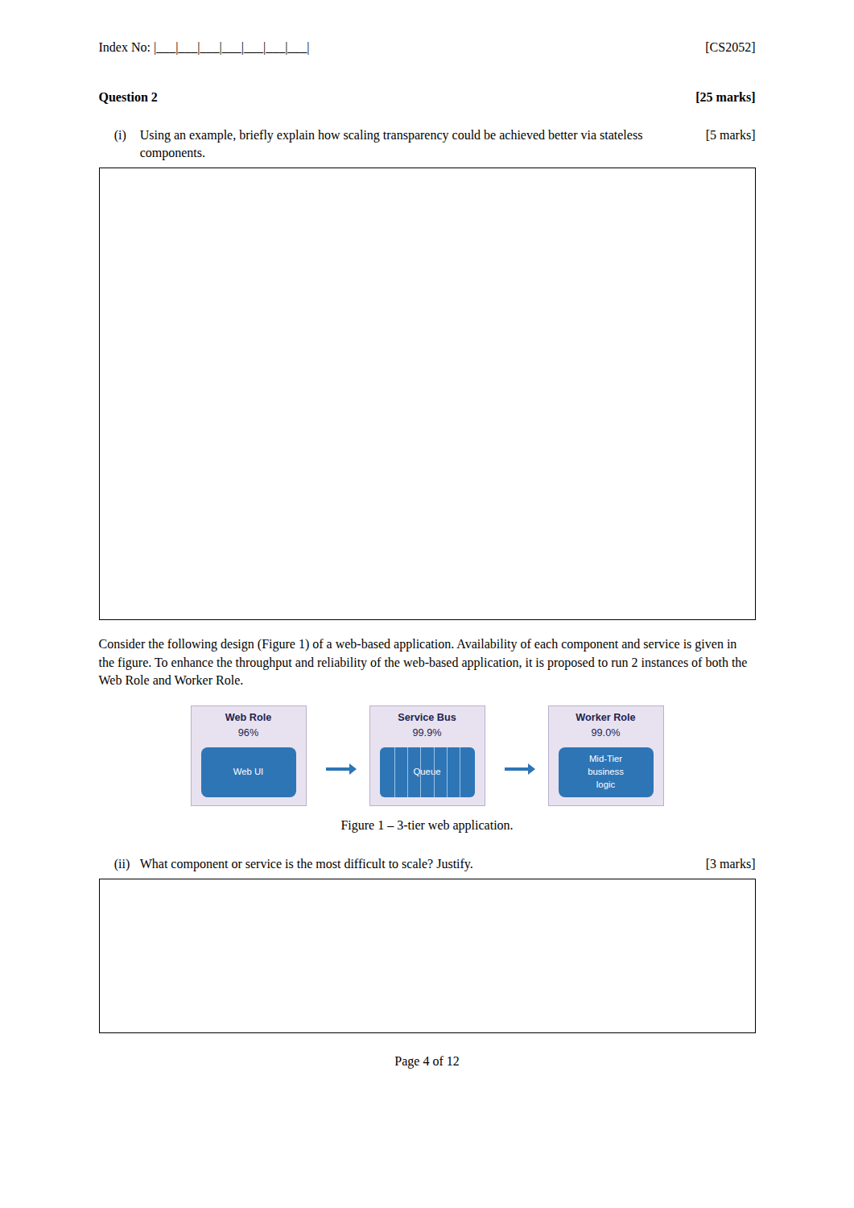Index No: |___|___|___|___|___|___|___|
[CS2052]
Question 2
[25 marks]
(i)
[5 marks] Using an example, briefly explain how scaling transparency could be achieved better via stateless components.
Consider the following design (Figure 1) of a web-based application. Availability of each component and service is given in the figure. To enhance the throughput and reliability of the web-based application, it is proposed to run 2 instances of both the Web Role and Worker Role.
| Web Role 96% Web UI | | Service Bus 99.9% Queue | | Worker Role 99.0% Mid-Tier business logic |
Figure 1 – 3-tier web application.
(ii)
[3 marks] What component or service is the most difficult to scale? Justify.
Page 4 of 12